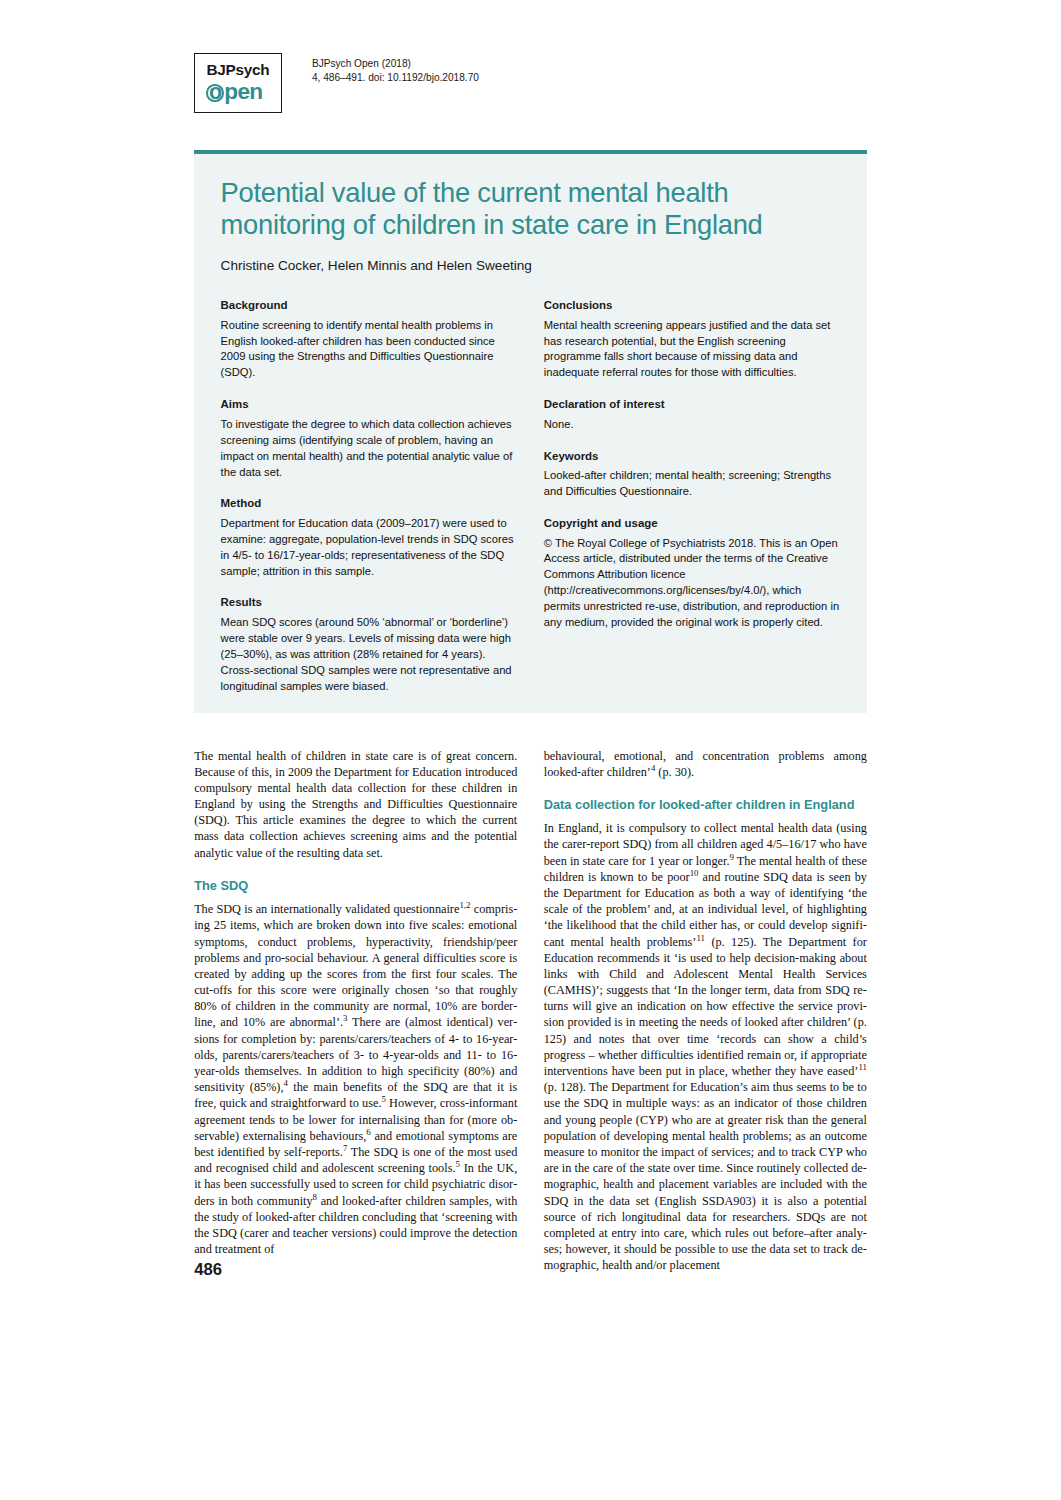BJPsych
open
BJPsych Open (2018)
4, 486–491. doi: 10.1192/bjo.2018.70
Potential value of the current mental health
monitoring of children in state care in England
Christine Cocker, Helen Minnis and Helen Sweeting
Background
Routine screening to identify mental health problems in English looked-after children has been conducted since 2009 using the Strengths and Difficulties Questionnaire (SDQ).
Aims
To investigate the degree to which data collection achieves screening aims (identifying scale of problem, having an impact on mental health) and the potential analytic value of the data set.
Method
Department for Education data (2009–2017) were used to examine: aggregate, population-level trends in SDQ scores in 4/5- to 16/17-year-olds; representativeness of the SDQ sample; attrition in this sample.
Results
Mean SDQ scores (around 50% ‘abnormal’ or ‘borderline’) were stable over 9 years. Levels of missing data were high (25–30%), as was attrition (28% retained for 4 years). Cross-sectional SDQ samples were not representative and longitudinal samples were biased.
Conclusions
Mental health screening appears justified and the data set has research potential, but the English screening programme falls short because of missing data and inadequate referral routes for those with difficulties.
Declaration of interest
None.
Keywords
Looked-after children; mental health; screening; Strengths and Difficulties Questionnaire.
Copyright and usage
© The Royal College of Psychiatrists 2018. This is an Open Access article, distributed under the terms of the Creative Commons Attribution licence (http://creativecommons.org/licenses/by/4.0/), which permits unrestricted re-use, distribution, and reproduction in any medium, provided the original work is properly cited.
The mental health of children in state care is of great concern. Because of this, in 2009 the Department for Education introduced compulsory mental health data collection for these children in England by using the Strengths and Difficulties Questionnaire (SDQ). This article examines the degree to which the current mass data collection achieves screening aims and the potential analytic value of the resulting data set.
The SDQ
The SDQ is an internationally validated questionnaire1,2 comprising 25 items, which are broken down into five scales: emotional symptoms, conduct problems, hyperactivity, friendship/peer problems and pro-social behaviour. A general difficulties score is created by adding up the scores from the first four scales. The cut-offs for this score were originally chosen ‘so that roughly 80% of children in the community are normal, 10% are borderline, and 10% are abnormal’.3 There are (almost identical) versions for completion by: parents/carers/teachers of 4- to 16-year-olds, parents/carers/teachers of 3- to 4-year-olds and 11- to 16-year-olds themselves. In addition to high specificity (80%) and sensitivity (85%),4 the main benefits of the SDQ are that it is free, quick and straightforward to use.5 However, cross-informant agreement tends to be lower for internalising than for (more observable) externalising behaviours,6 and emotional symptoms are best identified by self-reports.7 The SDQ is one of the most used and recognised child and adolescent screening tools.5 In the UK, it has been successfully used to screen for child psychiatric disorders in both community8 and looked-after children samples, with the study of looked-after children concluding that ‘screening with the SDQ (carer and teacher versions) could improve the detection and treatment of
behavioural, emotional, and concentration problems among looked-after children’4 (p. 30).
Data collection for looked-after children in England
In England, it is compulsory to collect mental health data (using the carer-report SDQ) from all children aged 4/5–16/17 who have been in state care for 1 year or longer.9 The mental health of these children is known to be poor10 and routine SDQ data is seen by the Department for Education as both a way of identifying ‘the scale of the problem’ and, at an individual level, of highlighting ‘the likelihood that the child either has, or could develop significant mental health problems’11 (p. 125). The Department for Education recommends it ‘is used to help decision-making about links with Child and Adolescent Mental Health Services (CAMHS)’; suggests that ‘In the longer term, data from SDQ returns will give an indication on how effective the service provision provided is in meeting the needs of looked after children’ (p. 125) and notes that over time ‘records can show a child’s progress – whether difficulties identified remain or, if appropriate interventions have been put in place, whether they have eased’11 (p. 128). The Department for Education’s aim thus seems to be to use the SDQ in multiple ways: as an indicator of those children and young people (CYP) who are at greater risk than the general population of developing mental health problems; as an outcome measure to monitor the impact of services; and to track CYP who are in the care of the state over time. Since routinely collected demographic, health and placement variables are included with the SDQ in the data set (English SSDA903) it is also a potential source of rich longitudinal data for researchers. SDQs are not completed at entry into care, which rules out before–after analyses; however, it should be possible to use the data set to track demographic, health and/or placement
486